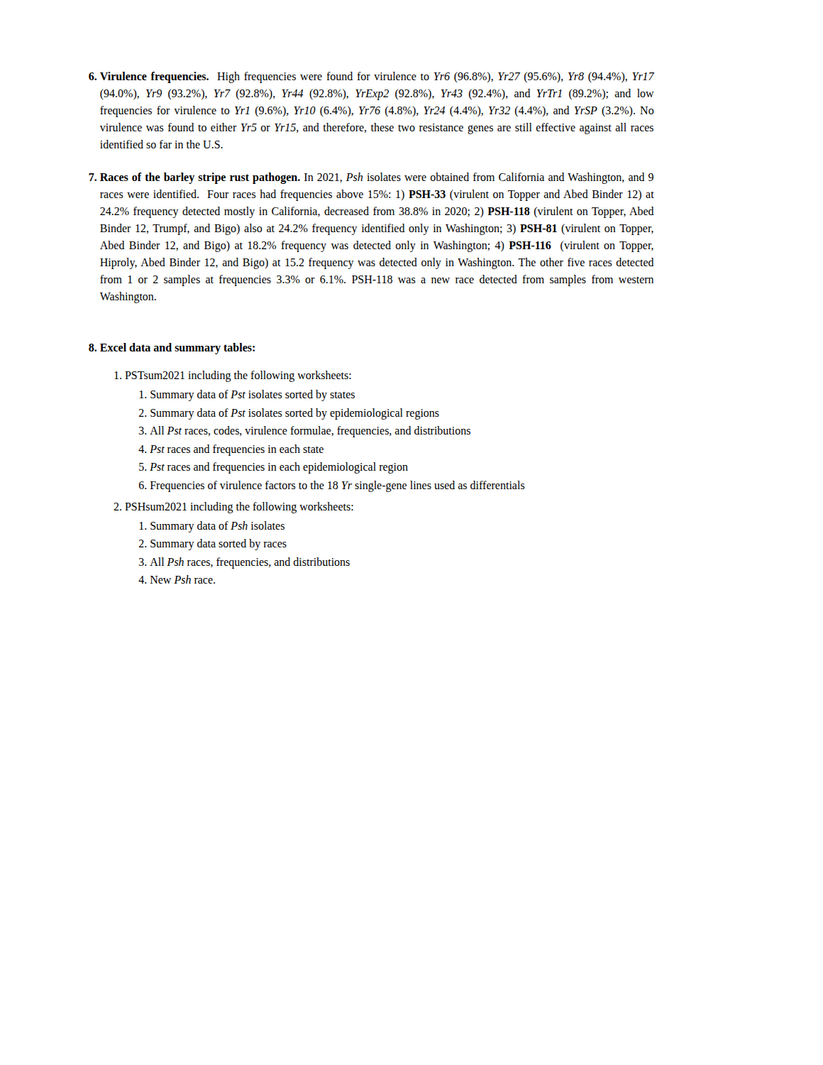Virulence frequencies. High frequencies were found for virulence to Yr6 (96.8%), Yr27 (95.6%), Yr8 (94.4%), Yr17 (94.0%), Yr9 (93.2%), Yr7 (92.8%), Yr44 (92.8%), YrExp2 (92.8%), Yr43 (92.4%), and YrTr1 (89.2%); and low frequencies for virulence to Yr1 (9.6%), Yr10 (6.4%), Yr76 (4.8%), Yr24 (4.4%), Yr32 (4.4%), and YrSP (3.2%). No virulence was found to either Yr5 or Yr15, and therefore, these two resistance genes are still effective against all races identified so far in the U.S.
Races of the barley stripe rust pathogen. In 2021, Psh isolates were obtained from California and Washington, and 9 races were identified. Four races had frequencies above 15%: 1) PSH-33 (virulent on Topper and Abed Binder 12) at 24.2% frequency detected mostly in California, decreased from 38.8% in 2020; 2) PSH-118 (virulent on Topper, Abed Binder 12, Trumpf, and Bigo) also at 24.2% frequency identified only in Washington; 3) PSH-81 (virulent on Topper, Abed Binder 12, and Bigo) at 18.2% frequency was detected only in Washington; 4) PSH-116 (virulent on Topper, Hiproly, Abed Binder 12, and Bigo) at 15.2 frequency was detected only in Washington. The other five races detected from 1 or 2 samples at frequencies 3.3% or 6.1%. PSH-118 was a new race detected from samples from western Washington.
Excel data and summary tables:
PSTsum2021 including the following worksheets:
Summary data of Pst isolates sorted by states
Summary data of Pst isolates sorted by epidemiological regions
All Pst races, codes, virulence formulae, frequencies, and distributions
Pst races and frequencies in each state
Pst races and frequencies in each epidemiological region
Frequencies of virulence factors to the 18 Yr single-gene lines used as differentials
PSHsum2021 including the following worksheets:
Summary data of Psh isolates
Summary data sorted by races
All Psh races, frequencies, and distributions
New Psh race.